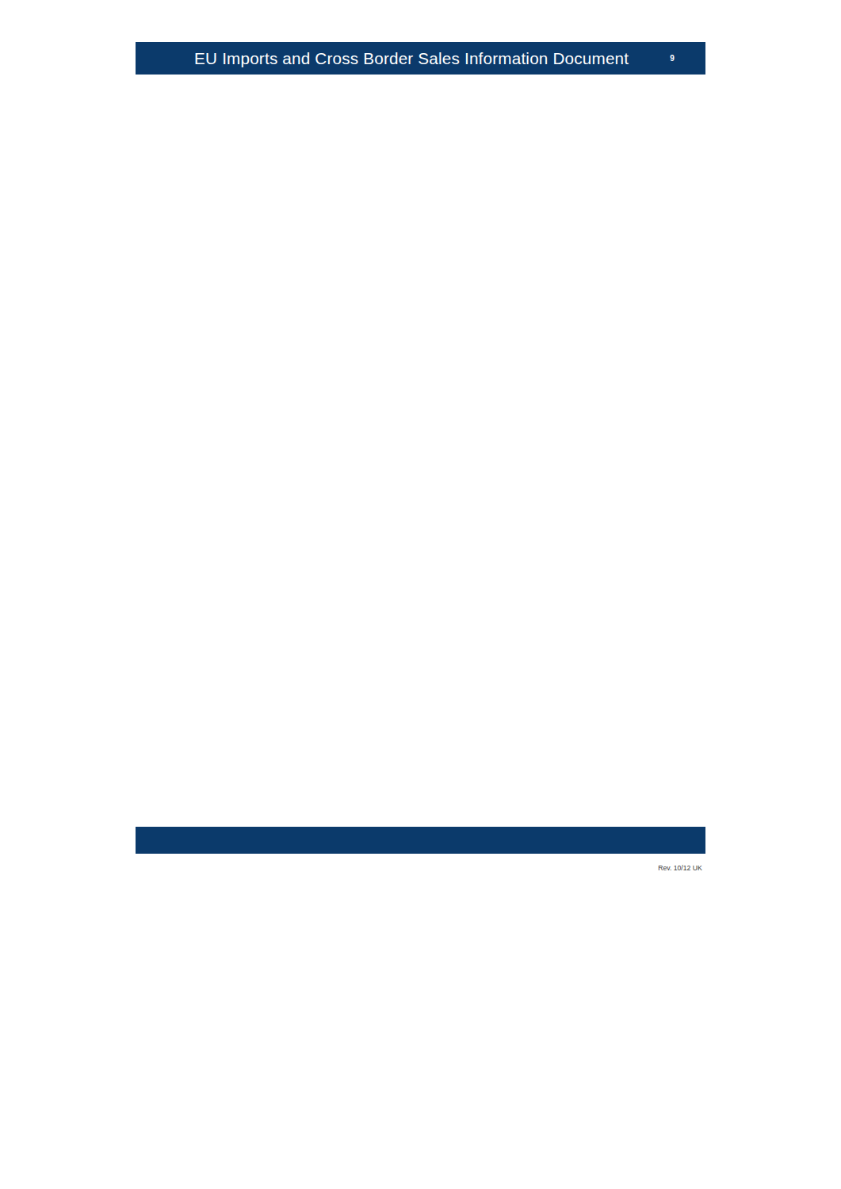EU Imports and Cross Border Sales Information Document
9
Rev. 10/12 UK